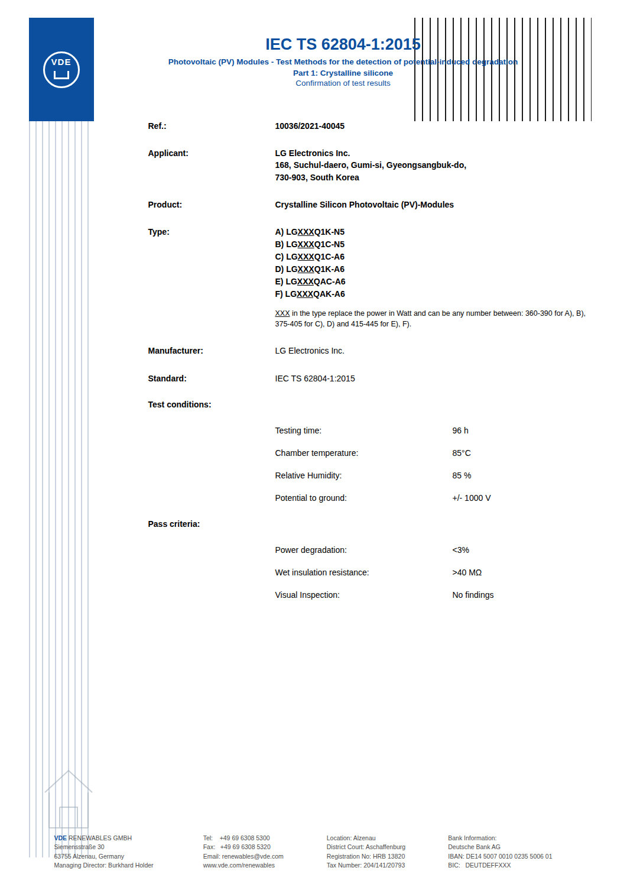IEC TS 62804-1:2015
Photovoltaic (PV) Modules - Test Methods for the detection of potential-induced degradation
Part 1: Crystalline silicone
Confirmation of test results
| Ref.: | 10036/2021-40045 |
| Applicant: | LG Electronics Inc. 168, Suchul-daero, Gumi-si, Gyeongsangbuk-do, 730-903, South Korea |
| Product: | Crystalline Silicon Photovoltaic (PV)-Modules |
| Type: | A) LG XXX Q1K-N5 B) LG XXX Q1C-N5 C) LG XXX Q1C-A6 D) LG XXX Q1K-A6 E) LG XXX QAC-A6 F) LG XXX QAK-A6 XXX in the type replace the power in Watt and can be any number between: 360-390 for A), B), 375-405 for C), D) and 415-445 for E), F). |
| Manufacturer: | LG Electronics Inc. |
| Standard: | IEC TS 62804-1:2015 |
Test conditions:
| Testing time: | 96 h |
| Chamber temperature: | 85°C |
| Relative Humidity: | 85 % |
| Potential to ground: | +/- 1000 V |
Pass criteria:
| Power degradation: | <3% |
| Wet insulation resistance: | >40 MΩ |
| Visual Inspection: | No findings |
| VDE RENEWABLES GMBH Siemensstraße 30 63755 Alzenau, Germany Managing Director: Burkhard Holder | Tel: +49 69 6308 5300 Fax: +49 69 6308 5320 Email: renewables@vde.com www.vde.com/renewables | Location: Alzenau District Court: Aschaffenburg Registration No: HRB 13820 Tax Number: 204/141/20793 | Bank Information: Deutsche Bank AG IBAN: DE14 5007 0010 0235 5006 01 BIC: DEUTDEFFXXX |